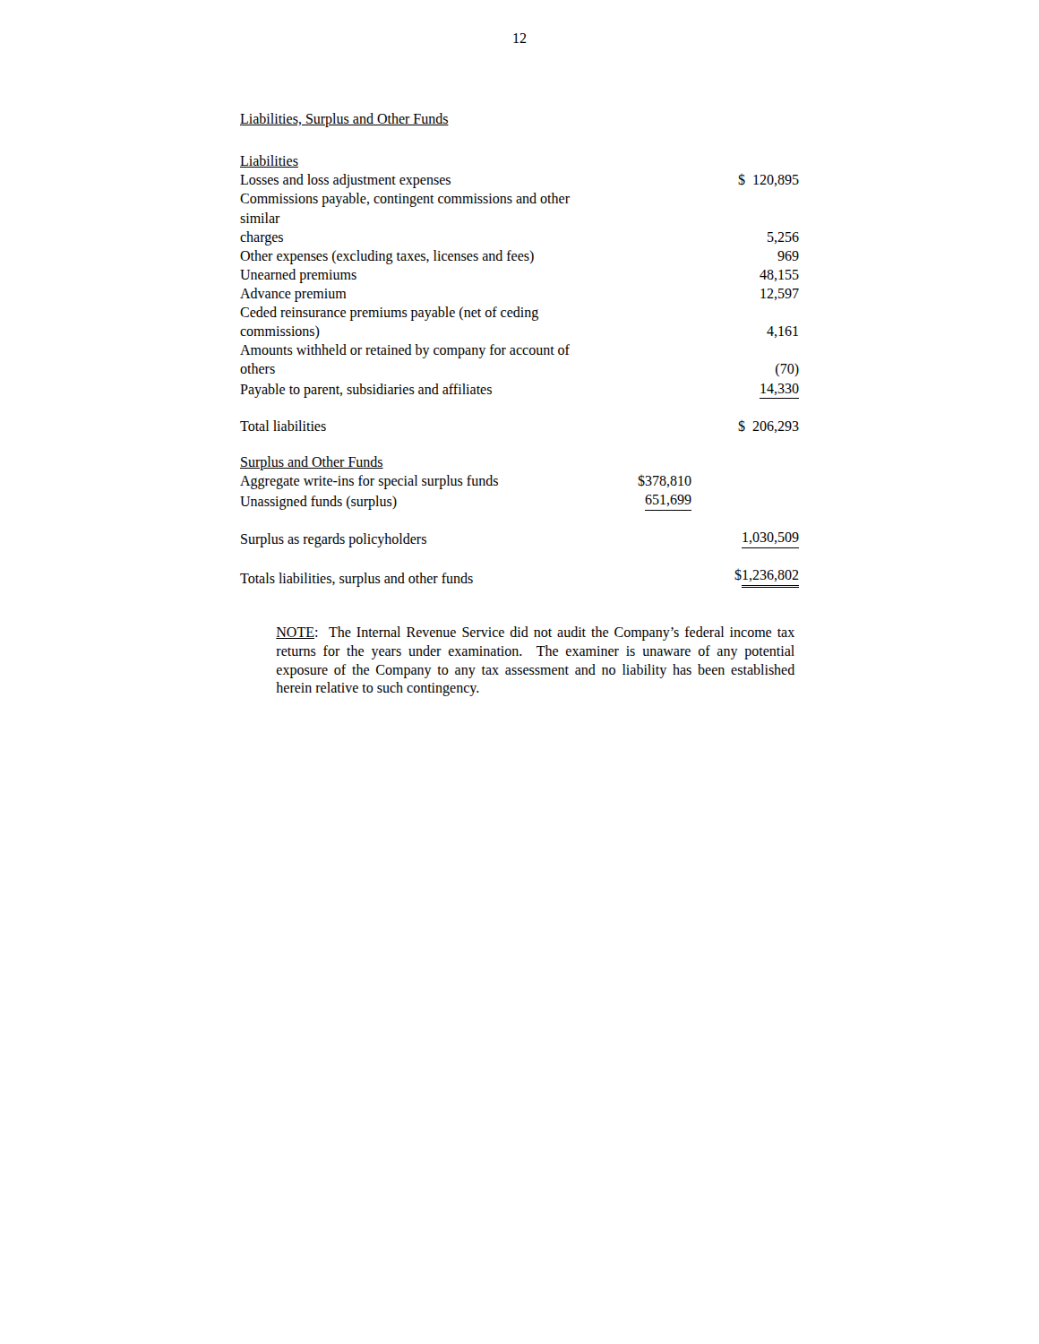12
Liabilities, Surplus and Other Funds
| Liabilities | | |
| Losses and loss adjustment expenses | | $ 120,895 |
| Commissions payable, contingent commissions and other similar | | |
| charges | | 5,256 |
| Other expenses (excluding taxes, licenses and fees) | | 969 |
| Unearned premiums | | 48,155 |
| Advance premium | | 12,597 |
| Ceded reinsurance premiums payable (net of ceding commissions) | | 4,161 |
| Amounts withheld or retained by company for account of others | | (70) |
| Payable to parent, subsidiaries and affiliates | | 14,330 |
| Total liabilities | | $ 206,293 |
| Surplus and Other Funds | | |
| Aggregate write-ins for special surplus funds | $378,810 | |
| Unassigned funds (surplus) | 651,699 | |
| Surplus as regards policyholders | | 1,030,509 |
| Totals liabilities, surplus and other funds | | $ 1,236,802 |
NOTE: The Internal Revenue Service did not audit the Company’s federal income tax returns for the years under examination. The examiner is unaware of any potential exposure of the Company to any tax assessment and no liability has been established herein relative to such contingency.